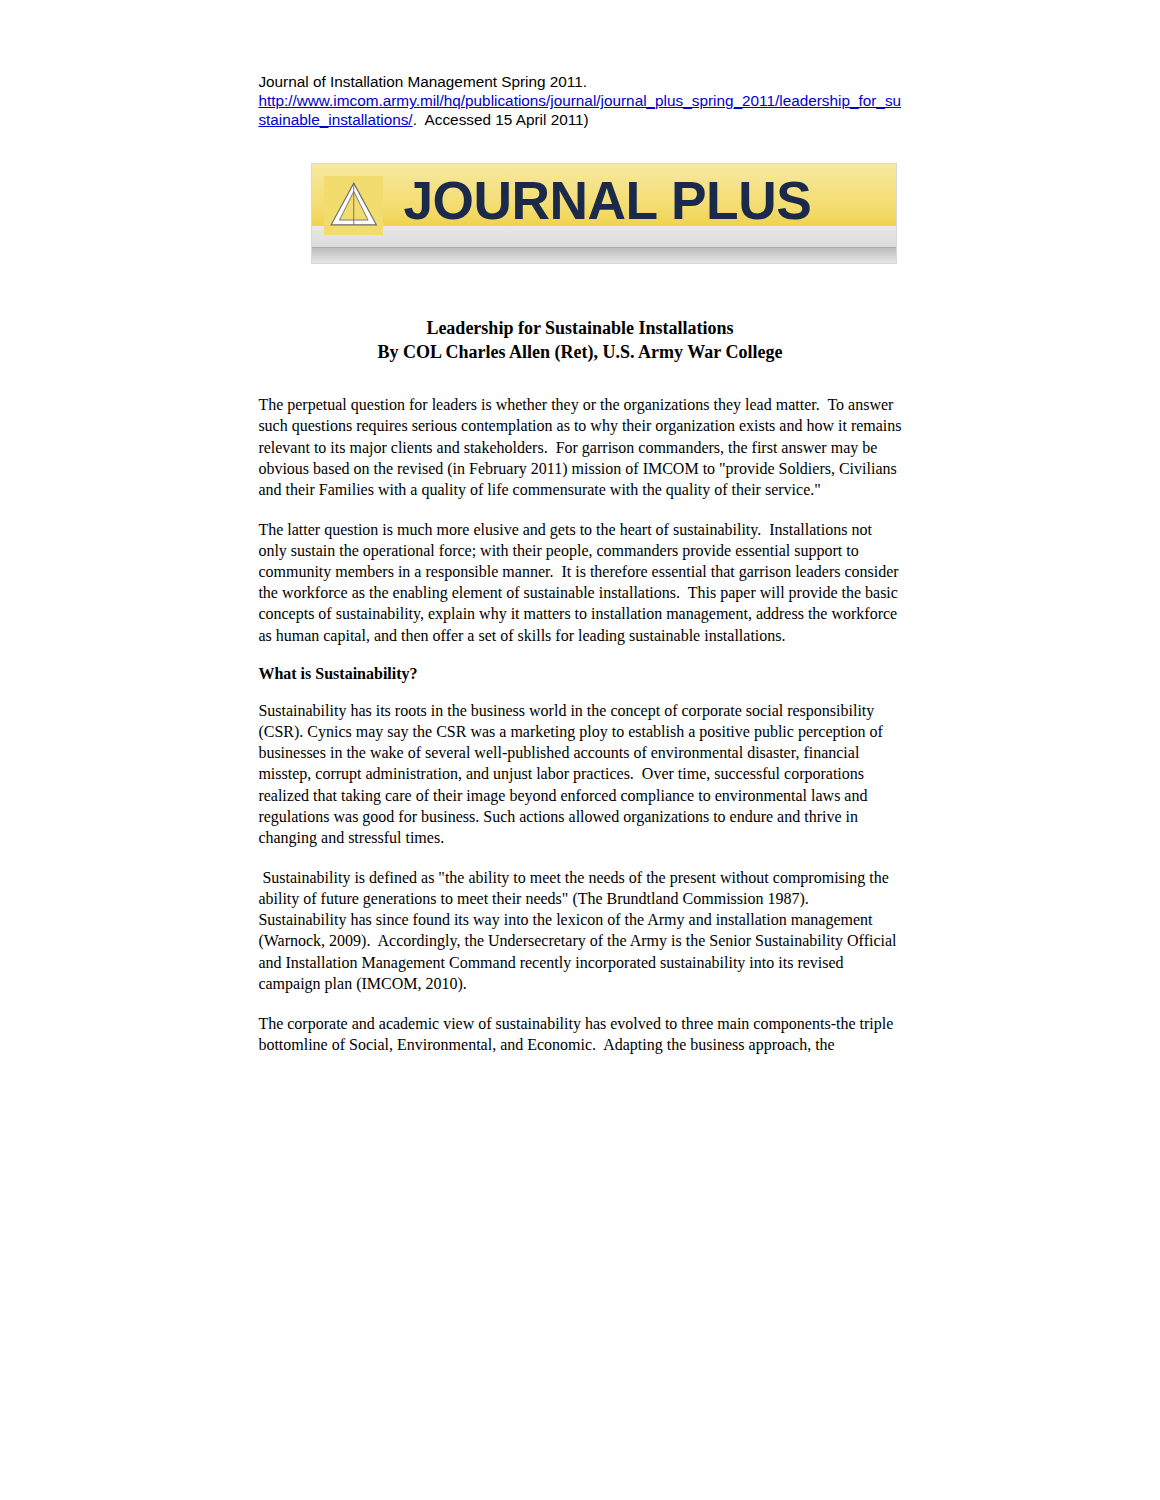Journal of Installation Management Spring 2011.
http://www.imcom.army.mil/hq/publications/journal/journal_plus_spring_2011/leadership_for_sustainable_installations/. Accessed 15 April 2011)
JOURNAL PLUS
Leadership for Sustainable Installations
By COL Charles Allen (Ret), U.S. Army War College
The perpetual question for leaders is whether they or the organizations they lead matter. To answer such questions requires serious contemplation as to why their organization exists and how it remains relevant to its major clients and stakeholders. For garrison commanders, the first answer may be obvious based on the revised (in February 2011) mission of IMCOM to "provide Soldiers, Civilians and their Families with a quality of life commensurate with the quality of their service."
The latter question is much more elusive and gets to the heart of sustainability. Installations not only sustain the operational force; with their people, commanders provide essential support to community members in a responsible manner. It is therefore essential that garrison leaders consider the workforce as the enabling element of sustainable installations. This paper will provide the basic concepts of sustainability, explain why it matters to installation management, address the workforce as human capital, and then offer a set of skills for leading sustainable installations.
What is Sustainability?
Sustainability has its roots in the business world in the concept of corporate social responsibility (CSR). Cynics may say the CSR was a marketing ploy to establish a positive public perception of businesses in the wake of several well-published accounts of environmental disaster, financial misstep, corrupt administration, and unjust labor practices. Over time, successful corporations realized that taking care of their image beyond enforced compliance to environmental laws and regulations was good for business. Such actions allowed organizations to endure and thrive in changing and stressful times.
Sustainability is defined as "the ability to meet the needs of the present without compromising the ability of future generations to meet their needs" (The Brundtland Commission 1987). Sustainability has since found its way into the lexicon of the Army and installation management (Warnock, 2009). Accordingly, the Undersecretary of the Army is the Senior Sustainability Official and Installation Management Command recently incorporated sustainability into its revised campaign plan (IMCOM, 2010).
The corporate and academic view of sustainability has evolved to three main components-the triple bottomline of Social, Environmental, and Economic. Adapting the business approach, the